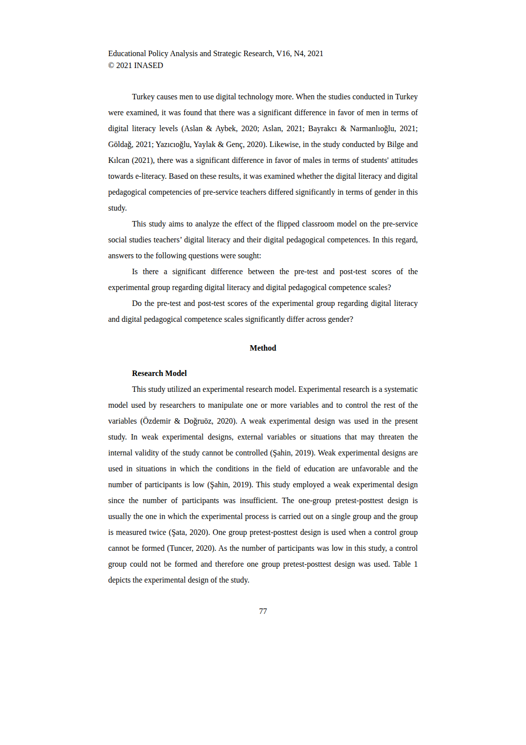Educational Policy Analysis and Strategic Research, V16, N4, 2021
© 2021 INASED
Turkey causes men to use digital technology more. When the studies conducted in Turkey were examined, it was found that there was a significant difference in favor of men in terms of digital literacy levels (Aslan & Aybek, 2020; Aslan, 2021; Bayrakcı & Narmanlıoğlu, 2021; Göldağ, 2021; Yazıcıoğlu, Yaylak & Genç, 2020). Likewise, in the study conducted by Bilge and Kılcan (2021), there was a significant difference in favor of males in terms of students' attitudes towards e-literacy. Based on these results, it was examined whether the digital literacy and digital pedagogical competencies of pre-service teachers differed significantly in terms of gender in this study.
This study aims to analyze the effect of the flipped classroom model on the pre-service social studies teachers’ digital literacy and their digital pedagogical competences. In this regard, answers to the following questions were sought:
Is there a significant difference between the pre-test and post-test scores of the experimental group regarding digital literacy and digital pedagogical competence scales?
Do the pre-test and post-test scores of the experimental group regarding digital literacy and digital pedagogical competence scales significantly differ across gender?
Method
Research Model
This study utilized an experimental research model. Experimental research is a systematic model used by researchers to manipulate one or more variables and to control the rest of the variables (Özdemir & Doğruöz, 2020). A weak experimental design was used in the present study. In weak experimental designs, external variables or situations that may threaten the internal validity of the study cannot be controlled (Şahin, 2019). Weak experimental designs are used in situations in which the conditions in the field of education are unfavorable and the number of participants is low (Şahin, 2019). This study employed a weak experimental design since the number of participants was insufficient. The one-group pretest-posttest design is usually the one in which the experimental process is carried out on a single group and the group is measured twice (Şata, 2020). One group pretest-posttest design is used when a control group cannot be formed (Tuncer, 2020). As the number of participants was low in this study, a control group could not be formed and therefore one group pretest-posttest design was used. Table 1 depicts the experimental design of the study.
77